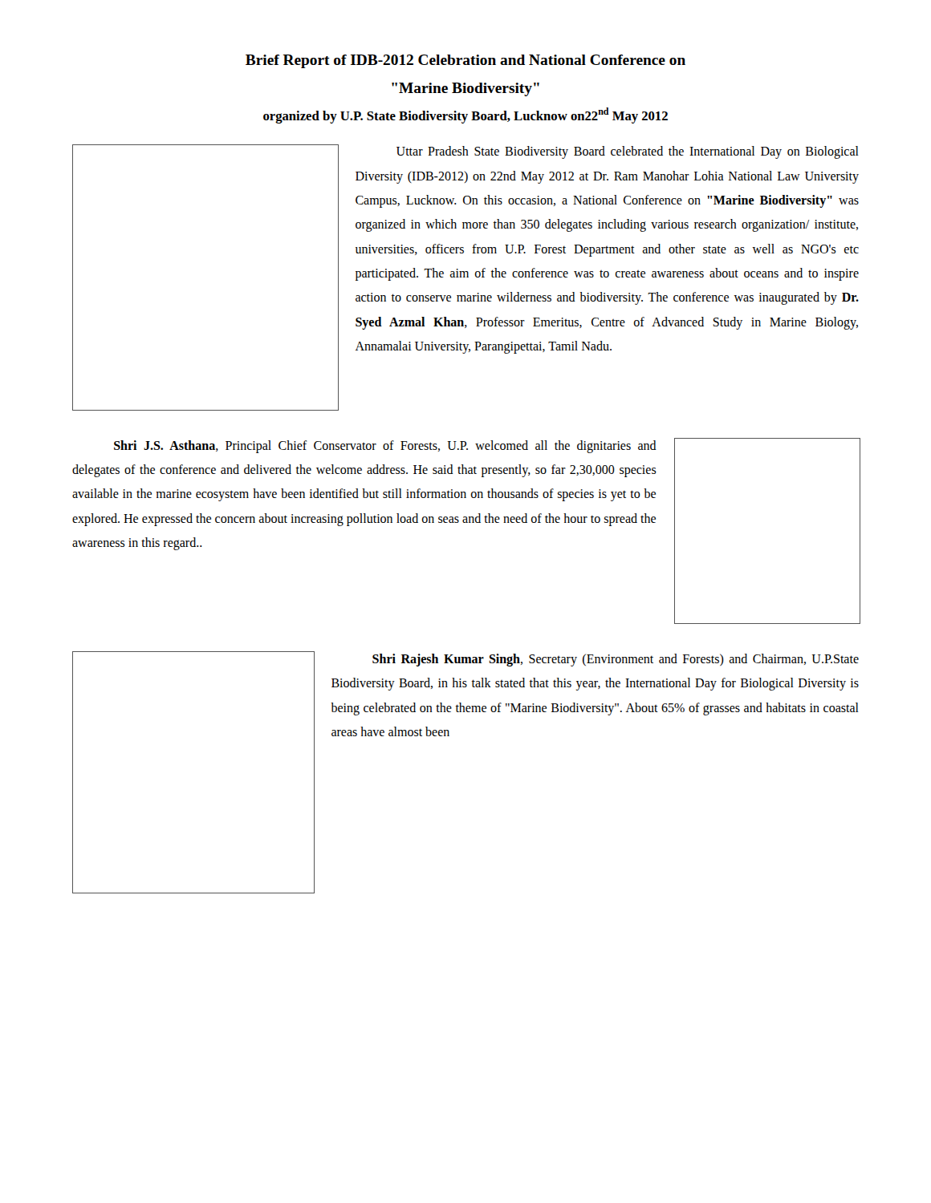Brief Report of IDB-2012 Celebration and National Conference on
"Marine Biodiversity"
organized by U.P. State Biodiversity Board, Lucknow on22nd May 2012
Uttar Pradesh State Biodiversity Board celebrated the International Day on Biological Diversity (IDB-2012) on 22nd May 2012 at Dr. Ram Manohar Lohia National Law University Campus, Lucknow. On this occasion, a National Conference on "Marine Biodiversity" was organized in which more than 350 delegates including various research organization/ institute, universities, officers from U.P. Forest Department and other state as well as NGO's etc participated. The aim of the conference was to create awareness about oceans and to inspire action to conserve marine wilderness and biodiversity. The conference was inaugurated by Dr. Syed Azmal Khan, Professor Emeritus, Centre of Advanced Study in Marine Biology, Annamalai University, Parangipettai, Tamil Nadu.
Shri J.S. Asthana, Principal Chief Conservator of Forests, U.P. welcomed all the dignitaries and delegates of the conference and delivered the welcome address. He said that presently, so far 2,30,000 species available in the marine ecosystem have been identified but still information on thousands of species is yet to be explored. He expressed the concern about increasing pollution load on seas and the need of the hour to spread the awareness in this regard..
Shri Rajesh Kumar Singh, Secretary (Environment and Forests) and Chairman, U.P.State Biodiversity Board, in his talk stated that this year, the International Day for Biological Diversity is being celebrated on the theme of "Marine Biodiversity". About 65% of grasses and habitats in coastal areas have almost been